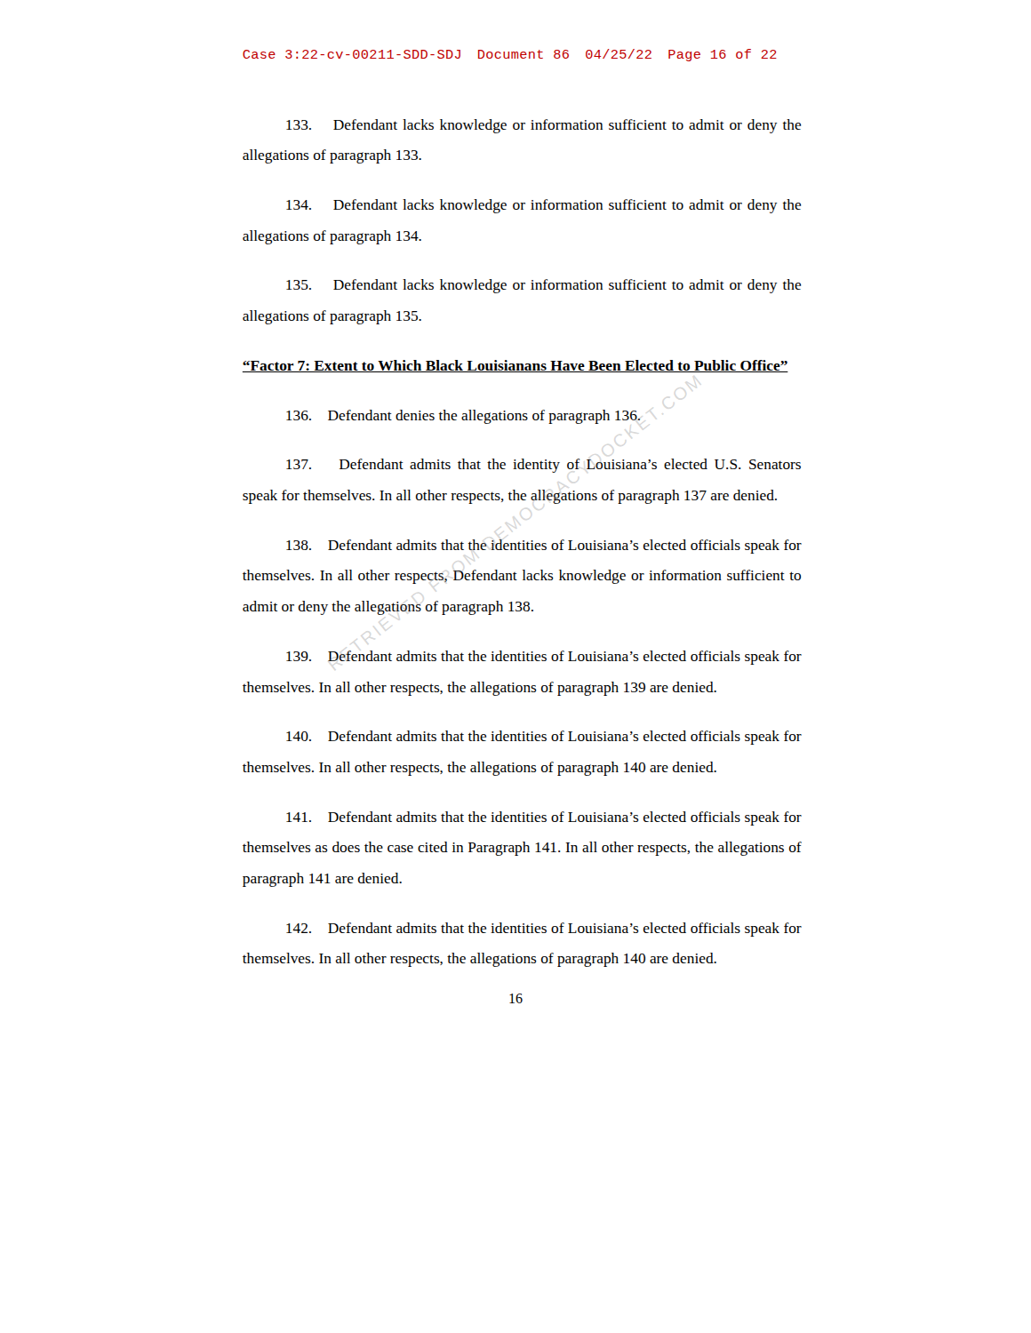Case 3:22-cv-00211-SDD-SDJ Document 86 04/25/22 Page 16 of 22
RETRIEVED FROM DEMOCRACYDOCKET.COM
133. Defendant lacks knowledge or information sufficient to admit or deny the allegations of paragraph 133.
134. Defendant lacks knowledge or information sufficient to admit or deny the allegations of paragraph 134.
135. Defendant lacks knowledge or information sufficient to admit or deny the allegations of paragraph 135.
“Factor 7: Extent to Which Black Louisianans Have Been Elected to Public Office”
136. Defendant denies the allegations of paragraph 136.
137. Defendant admits that the identity of Louisiana’s elected U.S. Senators speak for themselves. In all other respects, the allegations of paragraph 137 are denied.
138. Defendant admits that the identities of Louisiana’s elected officials speak for themselves. In all other respects, Defendant lacks knowledge or information sufficient to admit or deny the allegations of paragraph 138.
139. Defendant admits that the identities of Louisiana’s elected officials speak for themselves. In all other respects, the allegations of paragraph 139 are denied.
140. Defendant admits that the identities of Louisiana’s elected officials speak for themselves. In all other respects, the allegations of paragraph 140 are denied.
141. Defendant admits that the identities of Louisiana’s elected officials speak for themselves as does the case cited in Paragraph 141. In all other respects, the allegations of paragraph 141 are denied.
142. Defendant admits that the identities of Louisiana’s elected officials speak for themselves. In all other respects, the allegations of paragraph 140 are denied.
16